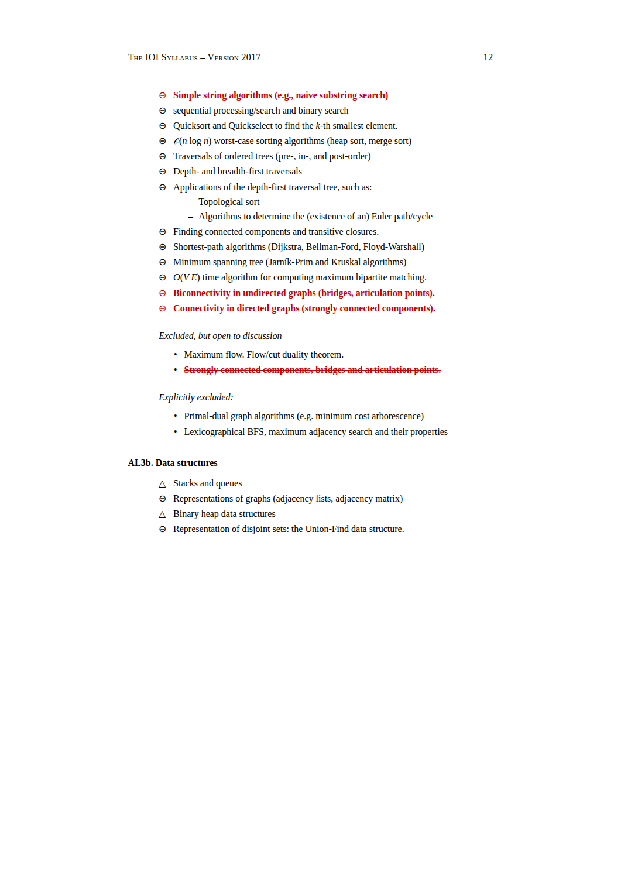The IOI Syllabus – Version 2017 12
⊖Simple string algorithms (e.g., naive substring search)
⊖sequential processing/search and binary search
⊖Quicksort and Quickselect to find the k-th smallest element.
⊖𝒪(n log n) worst-case sorting algorithms (heap sort, merge sort)
⊖Traversals of ordered trees (pre-, in-, and post-order)
⊖Depth- and breadth-first traversals
⊖Applications of the depth-first traversal tree, such as:
Topological sort
Algorithms to determine the (existence of an) Euler path/cycle
⊖Finding connected components and transitive closures.
⊖Shortest-path algorithms (Dijkstra, Bellman-Ford, Floyd-Warshall)
⊖Minimum spanning tree (Jarník-Prim and Kruskal algorithms)
⊖O(V E) time algorithm for computing maximum bipartite matching.
⊖Biconnectivity in undirected graphs (bridges, articulation points).
⊖Connectivity in directed graphs (strongly connected components).
Excluded, but open to discussion
Maximum flow. Flow/cut duality theorem.
Strongly connected components, bridges and articulation points.
Explicitly excluded:
Primal-dual graph algorithms (e.g. minimum cost arborescence)
Lexicographical BFS, maximum adjacency search and their properties
AL3b. Data structures
△Stacks and queues
⊖Representations of graphs (adjacency lists, adjacency matrix)
△Binary heap data structures
⊖Representation of disjoint sets: the Union-Find data structure.